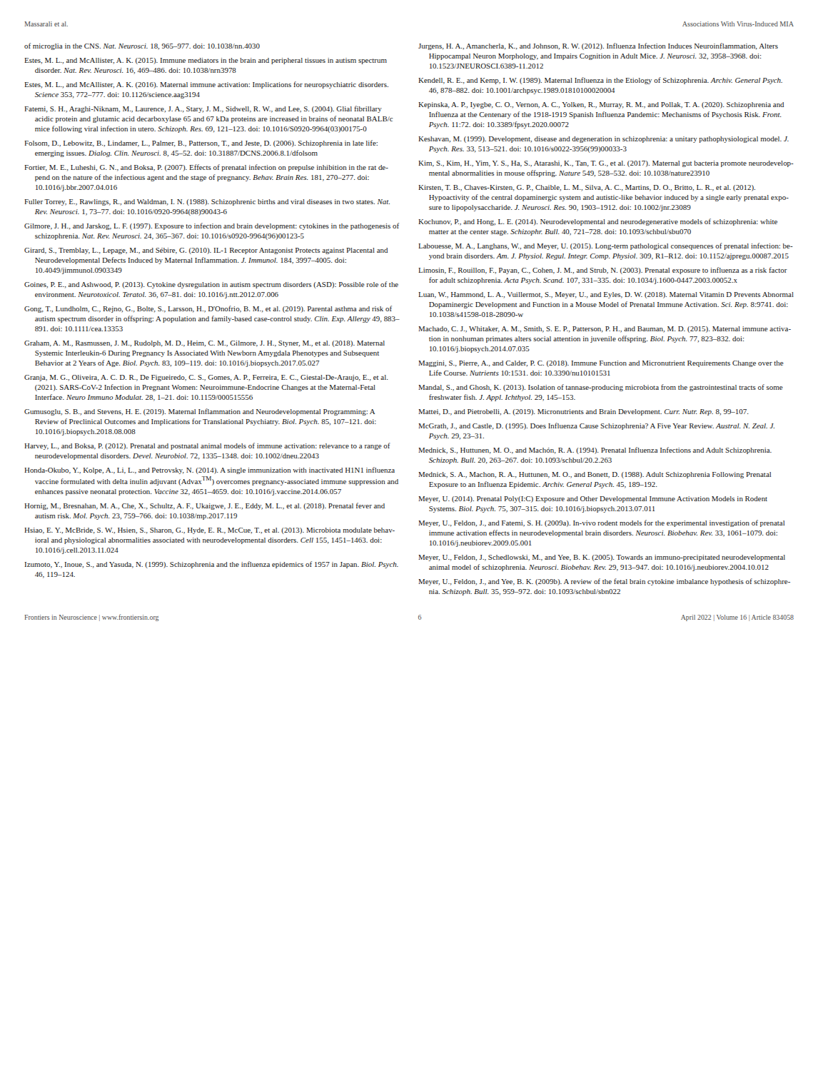Massarali et al.
Associations With Virus-Induced MIA
of microglia in the CNS. Nat. Neurosci. 18, 965–977. doi: 10.1038/nn.4030
Estes, M. L., and McAllister, A. K. (2015). Immune mediators in the brain and peripheral tissues in autism spectrum disorder. Nat. Rev. Neurosci. 16, 469–486. doi: 10.1038/nrn3978
Estes, M. L., and McAllister, A. K. (2016). Maternal immune activation: Implications for neuropsychiatric disorders. Science 353, 772–777. doi: 10.1126/science.aag3194
Fatemi, S. H., Araghi-Niknam, M., Laurence, J. A., Stary, J. M., Sidwell, R. W., and Lee, S. (2004). Glial fibrillary acidic protein and glutamic acid decarboxylase 65 and 67 kDa proteins are increased in brains of neonatal BALB/c mice following viral infection in utero. Schizoph. Res. 69, 121–123. doi: 10.1016/S0920-9964(03)00175-0
Folsom, D., Lebowitz, B., Lindamer, L., Palmer, B., Patterson, T., and Jeste, D. (2006). Schizophrenia in late life: emerging issues. Dialog. Clin. Neurosci. 8, 45–52. doi: 10.31887/DCNS.2006.8.1/dfolsom
Fortier, M. E., Luheshi, G. N., and Boksa, P. (2007). Effects of prenatal infection on prepulse inhibition in the rat depend on the nature of the infectious agent and the stage of pregnancy. Behav. Brain Res. 181, 270–277. doi: 10.1016/j.bbr.2007.04.016
Fuller Torrey, E., Rawlings, R., and Waldman, I. N. (1988). Schizophrenic births and viral diseases in two states. Nat. Rev. Neurosci. 1, 73–77. doi: 10.1016/0920-9964(88)90043-6
Gilmore, J. H., and Jarskog, L. F. (1997). Exposure to infection and brain development: cytokines in the pathogenesis of schizophrenia. Nat. Rev. Neurosci. 24, 365–367. doi: 10.1016/s0920-9964(96)00123-5
Girard, S., Tremblay, L., Lepage, M., and Sébire, G. (2010). IL-1 Receptor Antagonist Protects against Placental and Neurodevelopmental Defects Induced by Maternal Inflammation. J. Immunol. 184, 3997–4005. doi: 10.4049/jimmunol.0903349
Goines, P. E., and Ashwood, P. (2013). Cytokine dysregulation in autism spectrum disorders (ASD): Possible role of the environment. Neurotoxicol. Teratol. 36, 67–81. doi: 10.1016/j.ntt.2012.07.006
Gong, T., Lundholm, C., Rejno, G., Bolte, S., Larsson, H., D'Onofrio, B. M., et al. (2019). Parental asthma and risk of autism spectrum disorder in offspring: A population and family-based case-control study. Clin. Exp. Allergy 49, 883–891. doi: 10.1111/cea.13353
Graham, A. M., Rasmussen, J. M., Rudolph, M. D., Heim, C. M., Gilmore, J. H., Styner, M., et al. (2018). Maternal Systemic Interleukin-6 During Pregnancy Is Associated With Newborn Amygdala Phenotypes and Subsequent Behavior at 2 Years of Age. Biol. Psych. 83, 109–119. doi: 10.1016/j.biopsych.2017.05.027
Granja, M. G., Oliveira, A. C. D. R., De Figueiredo, C. S., Gomes, A. P., Ferreira, E. C., Giestal-De-Araujo, E., et al. (2021). SARS-CoV-2 Infection in Pregnant Women: Neuroimmune-Endocrine Changes at the Maternal-Fetal Interface. Neuro Immuno Modulat. 28, 1–21. doi: 10.1159/000515556
Gumusoglu, S. B., and Stevens, H. E. (2019). Maternal Inflammation and Neurodevelopmental Programming: A Review of Preclinical Outcomes and Implications for Translational Psychiatry. Biol. Psych. 85, 107–121. doi: 10.1016/j.biopsych.2018.08.008
Harvey, L., and Boksa, P. (2012). Prenatal and postnatal animal models of immune activation: relevance to a range of neurodevelopmental disorders. Devel. Neurobiol. 72, 1335–1348. doi: 10.1002/dneu.22043
Honda-Okubo, Y., Kolpe, A., Li, L., and Petrovsky, N. (2014). A single immunization with inactivated H1N1 influenza vaccine formulated with delta inulin adjuvant (AdvaxTM) overcomes pregnancy-associated immune suppression and enhances passive neonatal protection. Vaccine 32, 4651–4659. doi: 10.1016/j.vaccine.2014.06.057
Hornig, M., Bresnahan, M. A., Che, X., Schultz, A. F., Ukaigwe, J. E., Eddy, M. L., et al. (2018). Prenatal fever and autism risk. Mol. Psych. 23, 759–766. doi: 10.1038/mp.2017.119
Hsiao, E. Y., McBride, S. W., Hsien, S., Sharon, G., Hyde, E. R., McCue, T., et al. (2013). Microbiota modulate behavioral and physiological abnormalities associated with neurodevelopmental disorders. Cell 155, 1451–1463. doi: 10.1016/j.cell.2013.11.024
Izumoto, Y., Inoue, S., and Yasuda, N. (1999). Schizophrenia and the influenza epidemics of 1957 in Japan. Biol. Psych. 46, 119–124.
Jurgens, H. A., Amancherla, K., and Johnson, R. W. (2012). Influenza Infection Induces Neuroinflammation, Alters Hippocampal Neuron Morphology, and Impairs Cognition in Adult Mice. J. Neurosci. 32, 3958–3968. doi: 10.1523/JNEUROSCI.6389-11.2012
Kendell, R. E., and Kemp, I. W. (1989). Maternal Influenza in the Etiology of Schizophrenia. Archiv. General Psych. 46, 878–882. doi: 10.1001/archpsyc.1989.01810100020004
Kepinska, A. P., Iyegbe, C. O., Vernon, A. C., Yolken, R., Murray, R. M., and Pollak, T. A. (2020). Schizophrenia and Influenza at the Centenary of the 1918-1919 Spanish Influenza Pandemic: Mechanisms of Psychosis Risk. Front. Psych. 11:72. doi: 10.3389/fpsyt.2020.00072
Keshavan, M. (1999). Development, disease and degeneration in schizophrenia: a unitary pathophysiological model. J. Psych. Res. 33, 513–521. doi: 10.1016/s0022-3956(99)00033-3
Kim, S., Kim, H., Yim, Y. S., Ha, S., Atarashi, K., Tan, T. G., et al. (2017). Maternal gut bacteria promote neurodevelopmental abnormalities in mouse offspring. Nature 549, 528–532. doi: 10.1038/nature23910
Kirsten, T. B., Chaves-Kirsten, G. P., Chaible, L. M., Silva, A. C., Martins, D. O., Britto, L. R., et al. (2012). Hypoactivity of the central dopaminergic system and autistic-like behavior induced by a single early prenatal exposure to lipopolysaccharide. J. Neurosci. Res. 90, 1903–1912. doi: 10.1002/jnr.23089
Kochunov, P., and Hong, L. E. (2014). Neurodevelopmental and neurodegenerative models of schizophrenia: white matter at the center stage. Schizophr. Bull. 40, 721–728. doi: 10.1093/schbul/sbu070
Labouesse, M. A., Langhans, W., and Meyer, U. (2015). Long-term pathological consequences of prenatal infection: beyond brain disorders. Am. J. Physiol. Regul. Integr. Comp. Physiol. 309, R1–R12. doi: 10.1152/ajpregu.00087.2015
Limosin, F., Rouillon, F., Payan, C., Cohen, J. M., and Strub, N. (2003). Prenatal exposure to influenza as a risk factor for adult schizophrenia. Acta Psych. Scand. 107, 331–335. doi: 10.1034/j.1600-0447.2003.00052.x
Luan, W., Hammond, L. A., Vuillermot, S., Meyer, U., and Eyles, D. W. (2018). Maternal Vitamin D Prevents Abnormal Dopaminergic Development and Function in a Mouse Model of Prenatal Immune Activation. Sci. Rep. 8:9741. doi: 10.1038/s41598-018-28090-w
Machado, C. J., Whitaker, A. M., Smith, S. E. P., Patterson, P. H., and Bauman, M. D. (2015). Maternal immune activation in nonhuman primates alters social attention in juvenile offspring. Biol. Psych. 77, 823–832. doi: 10.1016/j.biopsych.2014.07.035
Maggini, S., Pierre, A., and Calder, P. C. (2018). Immune Function and Micronutrient Requirements Change over the Life Course. Nutrients 10:1531. doi: 10.3390/nu10101531
Mandal, S., and Ghosh, K. (2013). Isolation of tannase-producing microbiota from the gastrointestinal tracts of some freshwater fish. J. Appl. Ichthyol. 29, 145–153.
Mattei, D., and Pietrobelli, A. (2019). Micronutrients and Brain Development. Curr. Nutr. Rep. 8, 99–107.
McGrath, J., and Castle, D. (1995). Does Influenza Cause Schizophrenia? A Five Year Review. Austral. N. Zeal. J. Psych. 29, 23–31.
Mednick, S., Huttunen, M. O., and Machón, R. A. (1994). Prenatal Influenza Infections and Adult Schizophrenia. Schizoph. Bull. 20, 263–267. doi: 10.1093/schbul/20.2.263
Mednick, S. A., Machon, R. A., Huttunen, M. O., and Bonett, D. (1988). Adult Schizophrenia Following Prenatal Exposure to an Influenza Epidemic. Archiv. General Psych. 45, 189–192.
Meyer, U. (2014). Prenatal Poly(I:C) Exposure and Other Developmental Immune Activation Models in Rodent Systems. Biol. Psych. 75, 307–315. doi: 10.1016/j.biopsych.2013.07.011
Meyer, U., Feldon, J., and Fatemi, S. H. (2009a). In-vivo rodent models for the experimental investigation of prenatal immune activation effects in neurodevelopmental brain disorders. Neurosci. Biobehav. Rev. 33, 1061–1079. doi: 10.1016/j.neubiorev.2009.05.001
Meyer, U., Feldon, J., Schedlowski, M., and Yee, B. K. (2005). Towards an immuno-precipitated neurodevelopmental animal model of schizophrenia. Neurosci. Biobehav. Rev. 29, 913–947. doi: 10.1016/j.neubiorev.2004.10.012
Meyer, U., Feldon, J., and Yee, B. K. (2009b). A review of the fetal brain cytokine imbalance hypothesis of schizophrenia. Schizoph. Bull. 35, 959–972. doi: 10.1093/schbul/sbn022
Frontiers in Neuroscience | www.frontiersin.org
6
April 2022 | Volume 16 | Article 834058